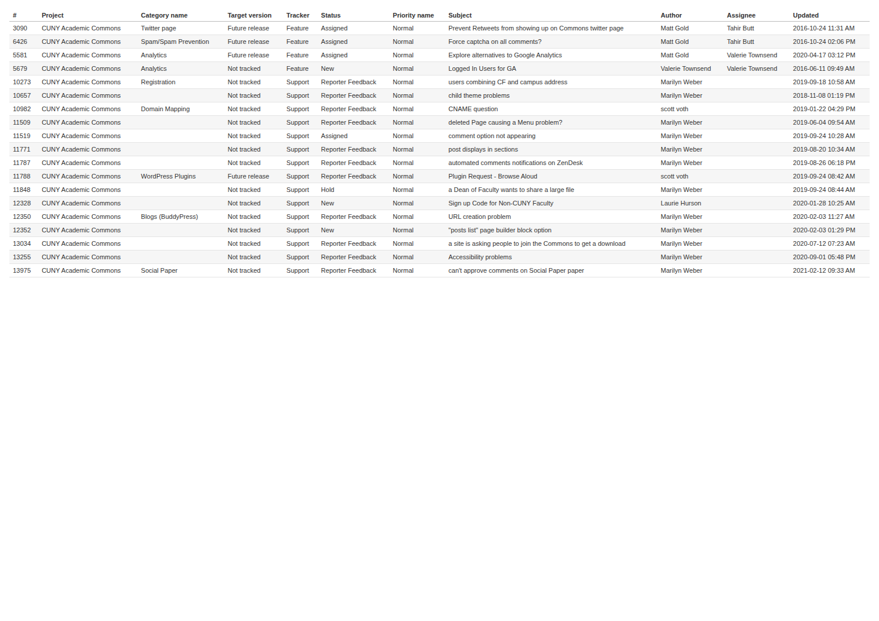| # | Project | Category name | Target version | Tracker | Status | Priority name | Subject | Author | Assignee | Updated |
| --- | --- | --- | --- | --- | --- | --- | --- | --- | --- | --- |
| 3090 | CUNY Academic Commons | Twitter page | Future release | Feature | Assigned | Normal | Prevent Retweets from showing up on Commons twitter page | Matt Gold | Tahir Butt | 2016-10-24 11:31 AM |
| 6426 | CUNY Academic Commons | Spam/Spam Prevention | Future release | Feature | Assigned | Normal | Force captcha on all comments? | Matt Gold | Tahir Butt | 2016-10-24 02:06 PM |
| 5581 | CUNY Academic Commons | Analytics | Future release | Feature | Assigned | Normal | Explore alternatives to Google Analytics | Matt Gold | Valerie Townsend | 2020-04-17 03:12 PM |
| 5679 | CUNY Academic Commons | Analytics | Not tracked | Feature | New | Normal | Logged In Users for GA | Valerie Townsend | Valerie Townsend | 2016-06-11 09:49 AM |
| 10273 | CUNY Academic Commons | Registration | Not tracked | Support | Reporter Feedback | Normal | users combining CF and campus address | Marilyn Weber | | 2019-09-18 10:58 AM |
| 10657 | CUNY Academic Commons | | Not tracked | Support | Reporter Feedback | Normal | child theme problems | Marilyn Weber | | 2018-11-08 01:19 PM |
| 10982 | CUNY Academic Commons | Domain Mapping | Not tracked | Support | Reporter Feedback | Normal | CNAME question | scott voth | | 2019-01-22 04:29 PM |
| 11509 | CUNY Academic Commons | | Not tracked | Support | Reporter Feedback | Normal | deleted Page causing a Menu problem? | Marilyn Weber | | 2019-06-04 09:54 AM |
| 11519 | CUNY Academic Commons | | Not tracked | Support | Assigned | Normal | comment option not appearing | Marilyn Weber | | 2019-09-24 10:28 AM |
| 11771 | CUNY Academic Commons | | Not tracked | Support | Reporter Feedback | Normal | post displays in sections | Marilyn Weber | | 2019-08-20 10:34 AM |
| 11787 | CUNY Academic Commons | | Not tracked | Support | Reporter Feedback | Normal | automated comments notifications on ZenDesk | Marilyn Weber | | 2019-08-26 06:18 PM |
| 11788 | CUNY Academic Commons | WordPress Plugins | Future release | Support | Reporter Feedback | Normal | Plugin Request - Browse Aloud | scott voth | | 2019-09-24 08:42 AM |
| 11848 | CUNY Academic Commons | | Not tracked | Support | Hold | Normal | a Dean of Faculty wants to share a large file | Marilyn Weber | | 2019-09-24 08:44 AM |
| 12328 | CUNY Academic Commons | | Not tracked | Support | New | Normal | Sign up Code for Non-CUNY Faculty | Laurie Hurson | | 2020-01-28 10:25 AM |
| 12350 | CUNY Academic Commons | Blogs (BuddyPress) | Not tracked | Support | Reporter Feedback | Normal | URL creation problem | Marilyn Weber | | 2020-02-03 11:27 AM |
| 12352 | CUNY Academic Commons | | Not tracked | Support | New | Normal | "posts list" page builder block option | Marilyn Weber | | 2020-02-03 01:29 PM |
| 13034 | CUNY Academic Commons | | Not tracked | Support | Reporter Feedback | Normal | a site is asking people to join the Commons to get a download | Marilyn Weber | | 2020-07-12 07:23 AM |
| 13255 | CUNY Academic Commons | | Not tracked | Support | Reporter Feedback | Normal | Accessibility problems | Marilyn Weber | | 2020-09-01 05:48 PM |
| 13975 | CUNY Academic Commons | Social Paper | Not tracked | Support | Reporter Feedback | Normal | can't approve comments on Social Paper paper | Marilyn Weber | | 2021-02-12 09:33 AM |